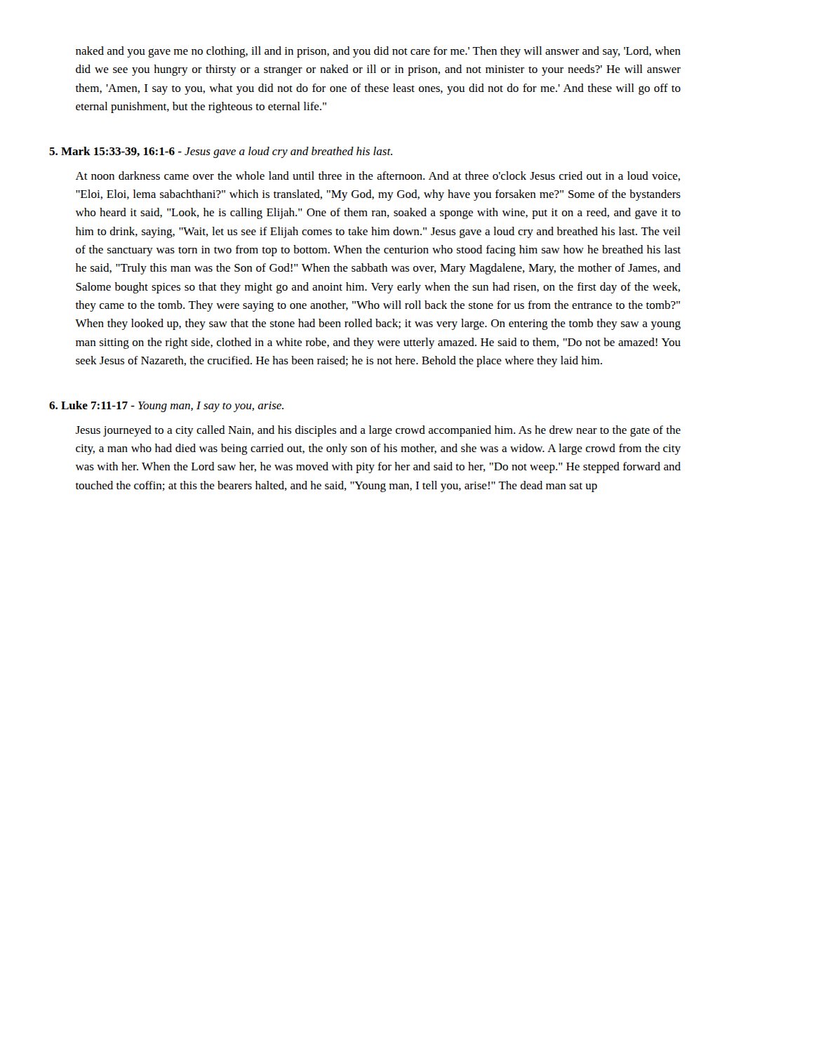naked and you gave me no clothing, ill and in prison, and you did not care for me.' Then they will answer and say, 'Lord, when did we see you hungry or thirsty or a stranger or naked or ill or in prison, and not minister to your needs?' He will answer them, 'Amen, I say to you, what you did not do for one of these least ones, you did not do for me.' And these will go off to eternal punishment, but the righteous to eternal life."
5. Mark 15:33-39, 16:1-6 - Jesus gave a loud cry and breathed his last.
At noon darkness came over the whole land until three in the afternoon. And at three o'clock Jesus cried out in a loud voice, "Eloi, Eloi, lema sabachthani?" which is translated, "My God, my God, why have you forsaken me?" Some of the bystanders who heard it said, "Look, he is calling Elijah." One of them ran, soaked a sponge with wine, put it on a reed, and gave it to him to drink, saying, "Wait, let us see if Elijah comes to take him down." Jesus gave a loud cry and breathed his last. The veil of the sanctuary was torn in two from top to bottom. When the centurion who stood facing him saw how he breathed his last he said, "Truly this man was the Son of God!" When the sabbath was over, Mary Magdalene, Mary, the mother of James, and Salome bought spices so that they might go and anoint him. Very early when the sun had risen, on the first day of the week, they came to the tomb. They were saying to one another, "Who will roll back the stone for us from the entrance to the tomb?" When they looked up, they saw that the stone had been rolled back; it was very large. On entering the tomb they saw a young man sitting on the right side, clothed in a white robe, and they were utterly amazed. He said to them, "Do not be amazed! You seek Jesus of Nazareth, the crucified. He has been raised; he is not here. Behold the place where they laid him.
6. Luke 7:11-17 - Young man, I say to you, arise.
Jesus journeyed to a city called Nain, and his disciples and a large crowd accompanied him. As he drew near to the gate of the city, a man who had died was being carried out, the only son of his mother, and she was a widow. A large crowd from the city was with her. When the Lord saw her, he was moved with pity for her and said to her, "Do not weep." He stepped forward and touched the coffin; at this the bearers halted, and he said, "Young man, I tell you, arise!" The dead man sat up